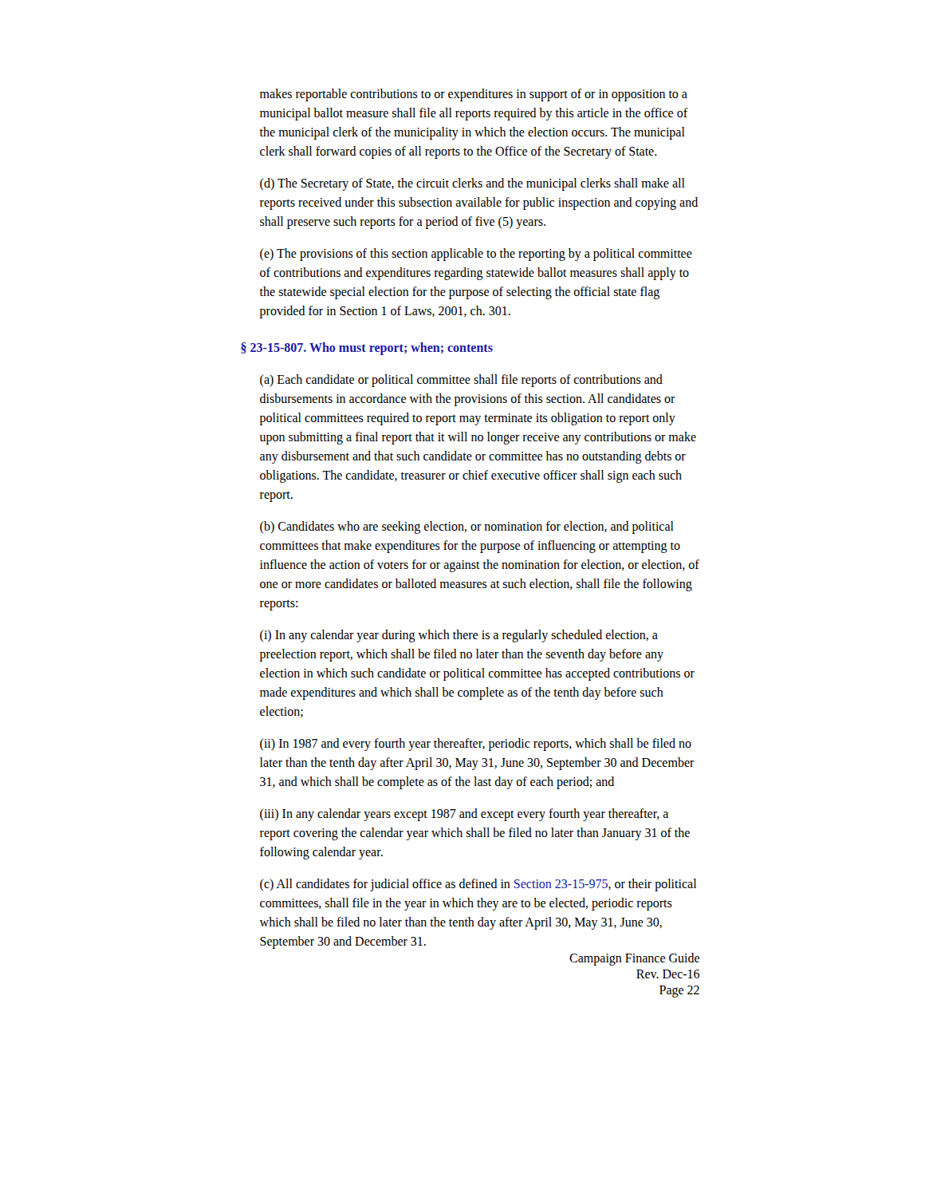makes reportable contributions to or expenditures in support of or in opposition to a municipal ballot measure shall file all reports required by this article in the office of the municipal clerk of the municipality in which the election occurs. The municipal clerk shall forward copies of all reports to the Office of the Secretary of State.
(d) The Secretary of State, the circuit clerks and the municipal clerks shall make all reports received under this subsection available for public inspection and copying and shall preserve such reports for a period of five (5) years.
(e) The provisions of this section applicable to the reporting by a political committee of contributions and expenditures regarding statewide ballot measures shall apply to the statewide special election for the purpose of selecting the official state flag provided for in Section 1 of Laws, 2001, ch. 301.
§ 23-15-807. Who must report; when; contents
(a) Each candidate or political committee shall file reports of contributions and disbursements in accordance with the provisions of this section. All candidates or political committees required to report may terminate its obligation to report only upon submitting a final report that it will no longer receive any contributions or make any disbursement and that such candidate or committee has no outstanding debts or obligations. The candidate, treasurer or chief executive officer shall sign each such report.
(b) Candidates who are seeking election, or nomination for election, and political committees that make expenditures for the purpose of influencing or attempting to influence the action of voters for or against the nomination for election, or election, of one or more candidates or balloted measures at such election, shall file the following reports:
(i) In any calendar year during which there is a regularly scheduled election, a preelection report, which shall be filed no later than the seventh day before any election in which such candidate or political committee has accepted contributions or made expenditures and which shall be complete as of the tenth day before such election;
(ii) In 1987 and every fourth year thereafter, periodic reports, which shall be filed no later than the tenth day after April 30, May 31, June 30, September 30 and December 31, and which shall be complete as of the last day of each period; and
(iii) In any calendar years except 1987 and except every fourth year thereafter, a report covering the calendar year which shall be filed no later than January 31 of the following calendar year.
(c) All candidates for judicial office as defined in Section 23-15-975, or their political committees, shall file in the year in which they are to be elected, periodic reports which shall be filed no later than the tenth day after April 30, May 31, June 30, September 30 and December 31.
Campaign Finance Guide
Rev. Dec-16
Page 22